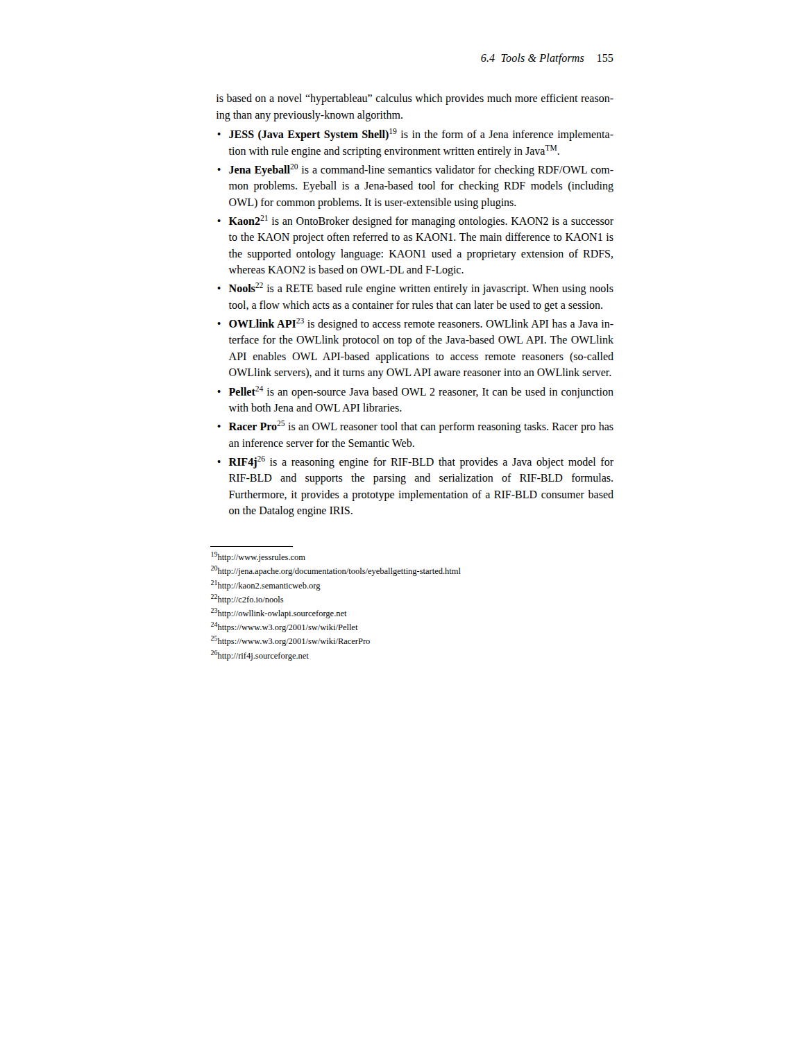6.4 Tools & Platforms 155
is based on a novel “hypertableau” calculus which provides much more efficient reasoning than any previously-known algorithm.
JESS (Java Expert System Shell)19 is in the form of a Jena inference implementation with rule engine and scripting environment written entirely in JavaTM.
Jena Eyeball20 is a command-line semantics validator for checking RDF/OWL common problems. Eyeball is a Jena-based tool for checking RDF models (including OWL) for common problems. It is user-extensible using plugins.
Kaon221 is an OntoBroker designed for managing ontologies. KAON2 is a successor to the KAON project often referred to as KAON1. The main difference to KAON1 is the supported ontology language: KAON1 used a proprietary extension of RDFS, whereas KAON2 is based on OWL-DL and F-Logic.
Nools22 is a RETE based rule engine written entirely in javascript. When using nools tool, a flow which acts as a container for rules that can later be used to get a session.
OWLlink API23 is designed to access remote reasoners. OWLlink API has a Java interface for the OWLlink protocol on top of the Java-based OWL API. The OWLlink API enables OWL API-based applications to access remote reasoners (so-called OWLlink servers), and it turns any OWL API aware reasoner into an OWLlink server.
Pellet24 is an open-source Java based OWL 2 reasoner, It can be used in conjunction with both Jena and OWL API libraries.
Racer Pro25 is an OWL reasoner tool that can perform reasoning tasks. Racer pro has an inference server for the Semantic Web.
RIF4j26 is a reasoning engine for RIF-BLD that provides a Java object model for RIF-BLD and supports the parsing and serialization of RIF-BLD formulas. Furthermore, it provides a prototype implementation of a RIF-BLD consumer based on the Datalog engine IRIS.
19http://www.jessrules.com
20http://jena.apache.org/documentation/tools/eyeballgetting-started.html
21http://kaon2.semanticweb.org
22http://c2fo.io/nools
23http://owllink-owlapi.sourceforge.net
24https://www.w3.org/2001/sw/wiki/Pellet
25https://www.w3.org/2001/sw/wiki/RacerPro
26http://rif4j.sourceforge.net